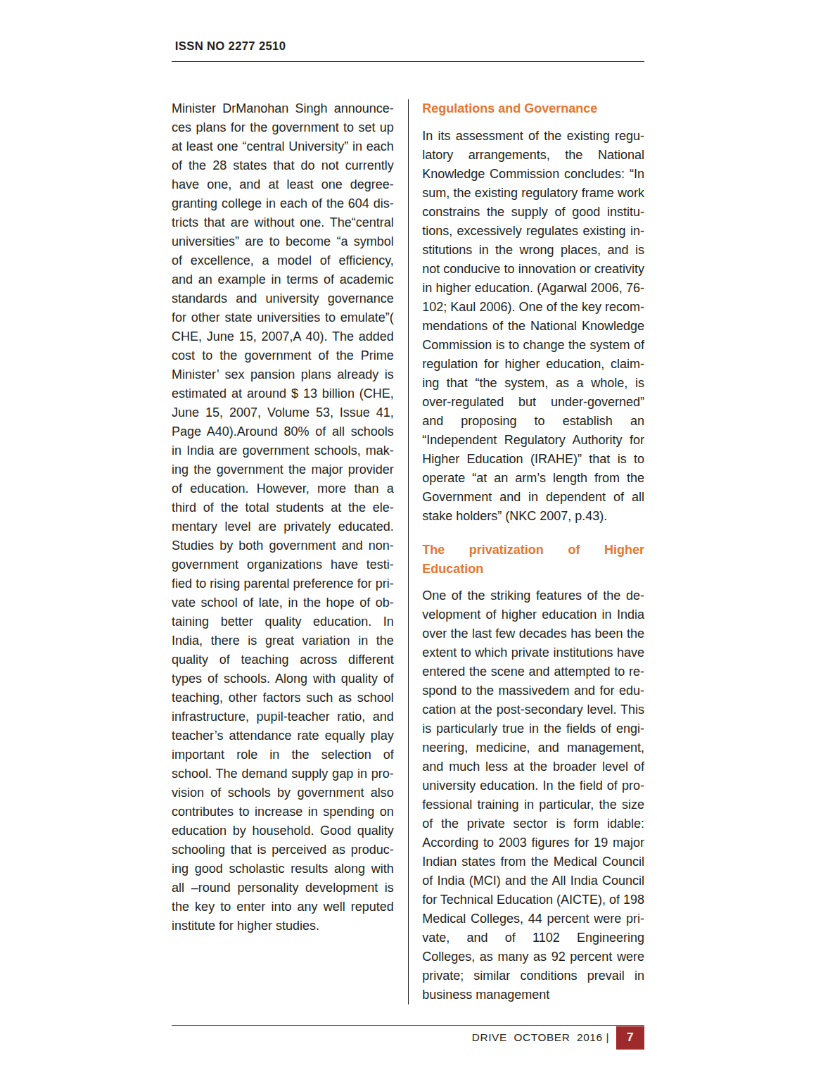ISSN NO 2277 2510
Minister DrManohan Singh announceces plans for the government to set up at least one “central University” in each of the 28 states that do not currently have one, and at least one degree-granting college in each of the 604 districts that are without one. The“central universities” are to become “a symbol of excellence, a model of efficiency, and an example in terms of academic standards and university governance for other state universities to emulate”( CHE, June 15, 2007,A 40). The added cost to the government of the Prime Minister’ sex pansion plans already is estimated at around $ 13 billion (CHE, June 15, 2007, Volume 53, Issue 41, Page A40).Around 80% of all schools in India are government schools, making the government the major provider of education. However, more than a third of the total students at the elementary level are privately educated. Studies by both government and non-government organizations have testified to rising parental preference for private school of late, in the hope of obtaining better quality education. In India, there is great variation in the quality of teaching across different types of schools. Along with quality of teaching, other factors such as school infrastructure, pupil-teacher ratio, and teacher’s attendance rate equally play important role in the selection of school. The demand supply gap in provision of schools by government also contributes to increase in spending on education by household. Good quality schooling that is perceived as producing good scholastic results along with all –round personality development is the key to enter into any well reputed institute for higher studies.
Regulations and Governance
In its assessment of the existing regulatory arrangements, the National Knowledge Commission concludes: “In sum, the existing regulatory frame work constrains the supply of good institutions, excessively regulates existing institutions in the wrong places, and is not conducive to innovation or creativity in higher education. (Agarwal 2006, 76-102; Kaul 2006). One of the key recommendations of the National Knowledge Commission is to change the system of regulation for higher education, claiming that “the system, as a whole, is over-regulated but under-governed” and proposing to establish an “Independent Regulatory Authority for Higher Education (IRAHE)” that is to operate “at an arm’s length from the Government and in dependent of all stake holders” (NKC 2007, p.43).
The privatization of Higher Education
One of the striking features of the development of higher education in India over the last few decades has been the extent to which private institutions have entered the scene and attempted to respond to the massivedem and for education at the post-secondary level. This is particularly true in the fields of engineering, medicine, and management, and much less at the broader level of university education. In the field of professional training in particular, the size of the private sector is form idable: According to 2003 figures for 19 major Indian states from the Medical Council of India (MCI) and the All India Council for Technical Education (AICTE), of 198 Medical Colleges, 44 percent were private, and of 1102 Engineering Colleges, as many as 92 percent were private; similar conditions prevail in business management
DRIVE OCTOBER 2016 |
7